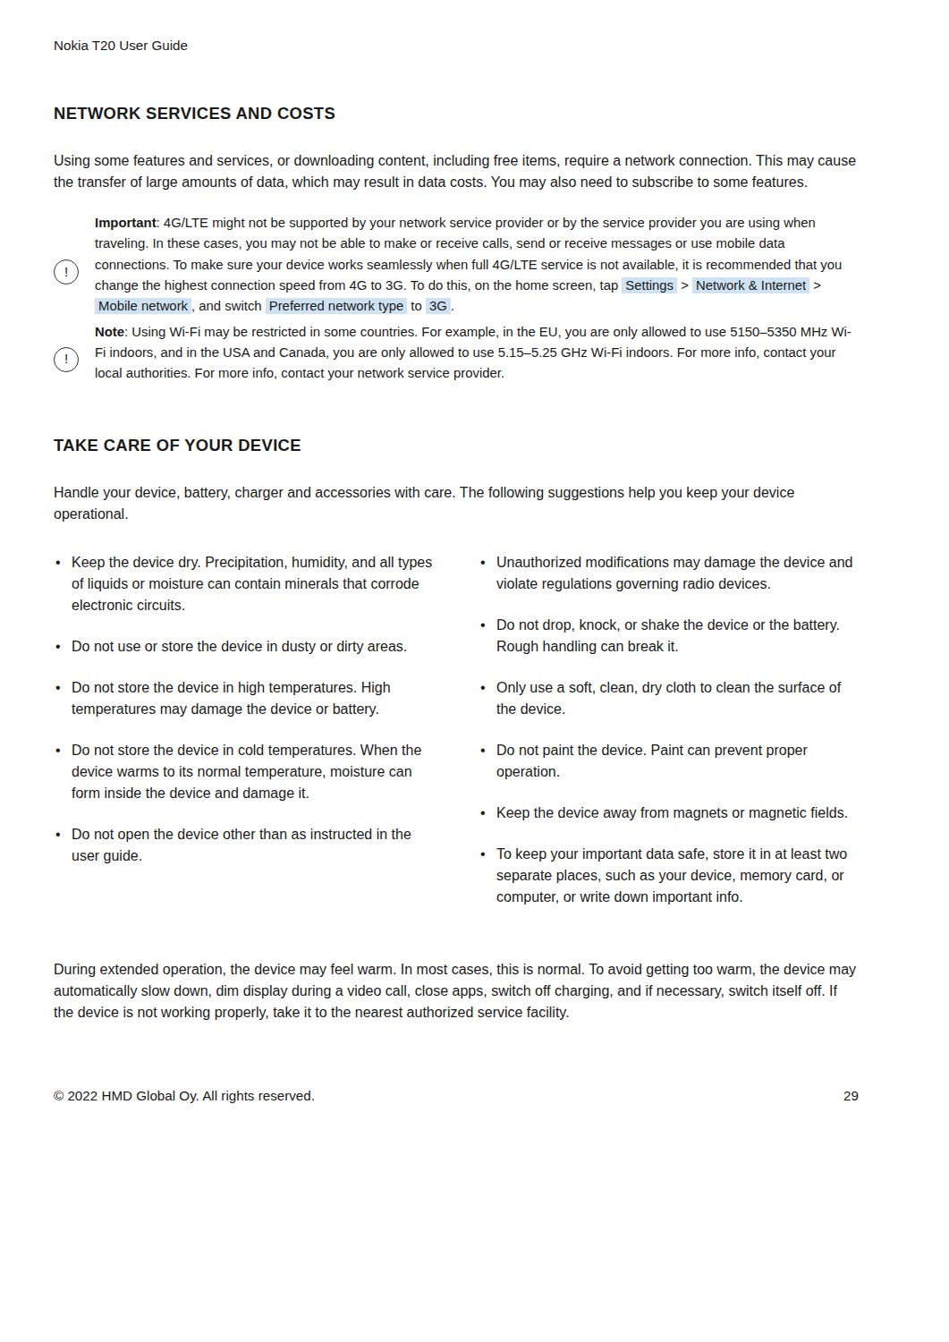Nokia T20 User Guide
NETWORK SERVICES AND COSTS
Using some features and services, or downloading content, including free items, require a network connection. This may cause the transfer of large amounts of data, which may result in data costs. You may also need to subscribe to some features.
!
Important: 4G/LTE might not be supported by your network service provider or by the service provider you are using when traveling. In these cases, you may not be able to make or receive calls, send or receive messages or use mobile data connections. To make sure your device works seamlessly when full 4G/LTE service is not available, it is recommended that you change the highest connection speed from 4G to 3G. To do this, on the home screen, tap Settings > Network & Internet > Mobile network, and switch Preferred network type to 3G.
!
Note: Using Wi-Fi may be restricted in some countries. For example, in the EU, you are only allowed to use 5150–5350 MHz Wi-Fi indoors, and in the USA and Canada, you are only allowed to use 5.15–5.25 GHz Wi-Fi indoors. For more info, contact your local authorities. For more info, contact your network service provider.
TAKE CARE OF YOUR DEVICE
Handle your device, battery, charger and accessories with care. The following suggestions help you keep your device operational.
Keep the device dry. Precipitation, humidity, and all types of liquids or moisture can contain minerals that corrode electronic circuits.
Do not use or store the device in dusty or dirty areas.
Do not store the device in high temperatures. High temperatures may damage the device or battery.
Do not store the device in cold temperatures. When the device warms to its normal temperature, moisture can form inside the device and damage it.
Do not open the device other than as instructed in the user guide.
Unauthorized modifications may damage the device and violate regulations governing radio devices.
Do not drop, knock, or shake the device or the battery. Rough handling can break it.
Only use a soft, clean, dry cloth to clean the surface of the device.
Do not paint the device. Paint can prevent proper operation.
Keep the device away from magnets or magnetic fields.
To keep your important data safe, store it in at least two separate places, such as your device, memory card, or computer, or write down important info.
During extended operation, the device may feel warm. In most cases, this is normal. To avoid getting too warm, the device may automatically slow down, dim display during a video call, close apps, switch off charging, and if necessary, switch itself off. If the device is not working properly, take it to the nearest authorized service facility.
© 2022 HMD Global Oy. All rights reserved. 29